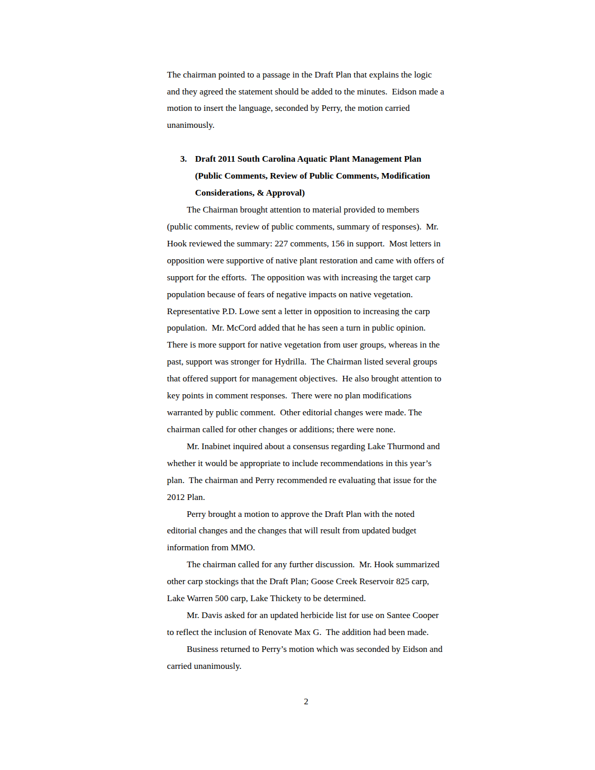The chairman pointed to a passage in the Draft Plan that explains the logic and they agreed the statement should be added to the minutes. Eidson made a motion to insert the language, seconded by Perry, the motion carried unanimously.
Draft 2011 South Carolina Aquatic Plant Management Plan (Public Comments, Review of Public Comments, Modification Considerations, & Approval)
The Chairman brought attention to material provided to members (public comments, review of public comments, summary of responses). Mr. Hook reviewed the summary: 227 comments, 156 in support. Most letters in opposition were supportive of native plant restoration and came with offers of support for the efforts. The opposition was with increasing the target carp population because of fears of negative impacts on native vegetation. Representative P.D. Lowe sent a letter in opposition to increasing the carp population. Mr. McCord added that he has seen a turn in public opinion. There is more support for native vegetation from user groups, whereas in the past, support was stronger for Hydrilla. The Chairman listed several groups that offered support for management objectives. He also brought attention to key points in comment responses. There were no plan modifications warranted by public comment. Other editorial changes were made. The chairman called for other changes or additions; there were none.
Mr. Inabinet inquired about a consensus regarding Lake Thurmond and whether it would be appropriate to include recommendations in this year’s plan. The chairman and Perry recommended re evaluating that issue for the 2012 Plan.
Perry brought a motion to approve the Draft Plan with the noted editorial changes and the changes that will result from updated budget information from MMO.
The chairman called for any further discussion. Mr. Hook summarized other carp stockings that the Draft Plan; Goose Creek Reservoir 825 carp, Lake Warren 500 carp, Lake Thickety to be determined.
Mr. Davis asked for an updated herbicide list for use on Santee Cooper to reflect the inclusion of Renovate Max G. The addition had been made.
Business returned to Perry’s motion which was seconded by Eidson and carried unanimously.
2